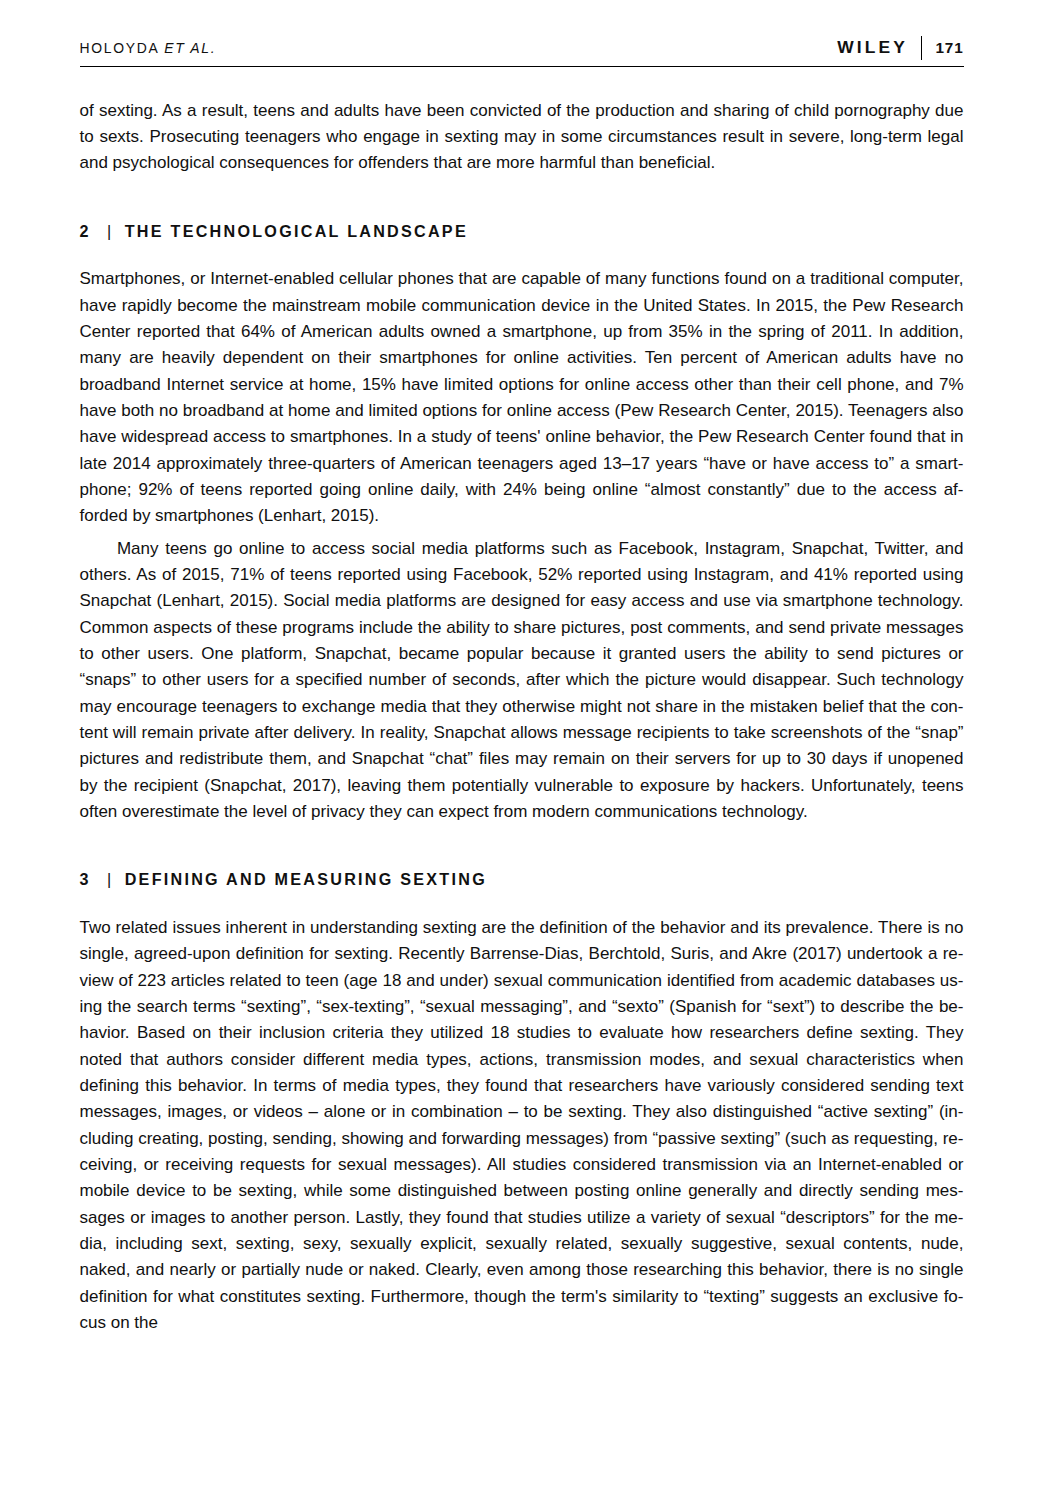Holoyda et al. WILEY 171
of sexting. As a result, teens and adults have been convicted of the production and sharing of child pornography due to sexts. Prosecuting teenagers who engage in sexting may in some circumstances result in severe, long-term legal and psychological consequences for offenders that are more harmful than beneficial.
2|The Technological Landscape
Smartphones, or Internet-enabled cellular phones that are capable of many functions found on a traditional computer, have rapidly become the mainstream mobile communication device in the United States. In 2015, the Pew Research Center reported that 64% of American adults owned a smartphone, up from 35% in the spring of 2011. In addition, many are heavily dependent on their smartphones for online activities. Ten percent of American adults have no broadband Internet service at home, 15% have limited options for online access other than their cell phone, and 7% have both no broadband at home and limited options for online access (Pew Research Center, 2015). Teenagers also have widespread access to smartphones. In a study of teens' online behavior, the Pew Research Center found that in late 2014 approximately three-quarters of American teenagers aged 13–17 years “have or have access to” a smartphone; 92% of teens reported going online daily, with 24% being online “almost constantly” due to the access afforded by smartphones (Lenhart, 2015).
Many teens go online to access social media platforms such as Facebook, Instagram, Snapchat, Twitter, and others. As of 2015, 71% of teens reported using Facebook, 52% reported using Instagram, and 41% reported using Snapchat (Lenhart, 2015). Social media platforms are designed for easy access and use via smartphone technology. Common aspects of these programs include the ability to share pictures, post comments, and send private messages to other users. One platform, Snapchat, became popular because it granted users the ability to send pictures or “snaps” to other users for a specified number of seconds, after which the picture would disappear. Such technology may encourage teenagers to exchange media that they otherwise might not share in the mistaken belief that the content will remain private after delivery. In reality, Snapchat allows message recipients to take screenshots of the “snap” pictures and redistribute them, and Snapchat “chat” files may remain on their servers for up to 30 days if unopened by the recipient (Snapchat, 2017), leaving them potentially vulnerable to exposure by hackers. Unfortunately, teens often overestimate the level of privacy they can expect from modern communications technology.
3|Defining and Measuring Sexting
Two related issues inherent in understanding sexting are the definition of the behavior and its prevalence. There is no single, agreed-upon definition for sexting. Recently Barrense-Dias, Berchtold, Suris, and Akre (2017) undertook a review of 223 articles related to teen (age 18 and under) sexual communication identified from academic databases using the search terms “sexting”, “sex-texting”, “sexual messaging”, and “sexto” (Spanish for “sext”) to describe the behavior. Based on their inclusion criteria they utilized 18 studies to evaluate how researchers define sexting. They noted that authors consider different media types, actions, transmission modes, and sexual characteristics when defining this behavior. In terms of media types, they found that researchers have variously considered sending text messages, images, or videos – alone or in combination – to be sexting. They also distinguished “active sexting” (including creating, posting, sending, showing and forwarding messages) from “passive sexting” (such as requesting, receiving, or receiving requests for sexual messages). All studies considered transmission via an Internet-enabled or mobile device to be sexting, while some distinguished between posting online generally and directly sending messages or images to another person. Lastly, they found that studies utilize a variety of sexual “descriptors” for the media, including sext, sexting, sexy, sexually explicit, sexually related, sexually suggestive, sexual contents, nude, naked, and nearly or partially nude or naked. Clearly, even among those researching this behavior, there is no single definition for what constitutes sexting. Furthermore, though the term's similarity to “texting” suggests an exclusive focus on the